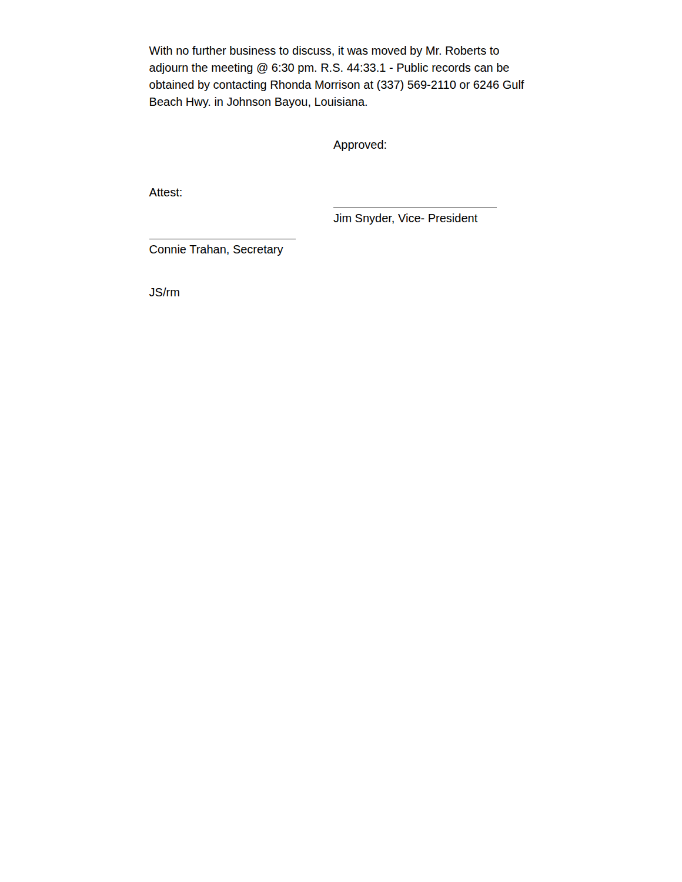With no further business to discuss, it was moved by Mr. Roberts to adjourn the meeting @ 6:30 pm. R.S. 44:33.1 - Public records can be obtained by contacting Rhonda Morrison at (337) 569-2110 or 6246 Gulf Beach Hwy. in Johnson Bayou, Louisiana.
Approved:
| Attest: Connie Trahan, Secretary | Jim Snyder, Vice- President |
JS/rm